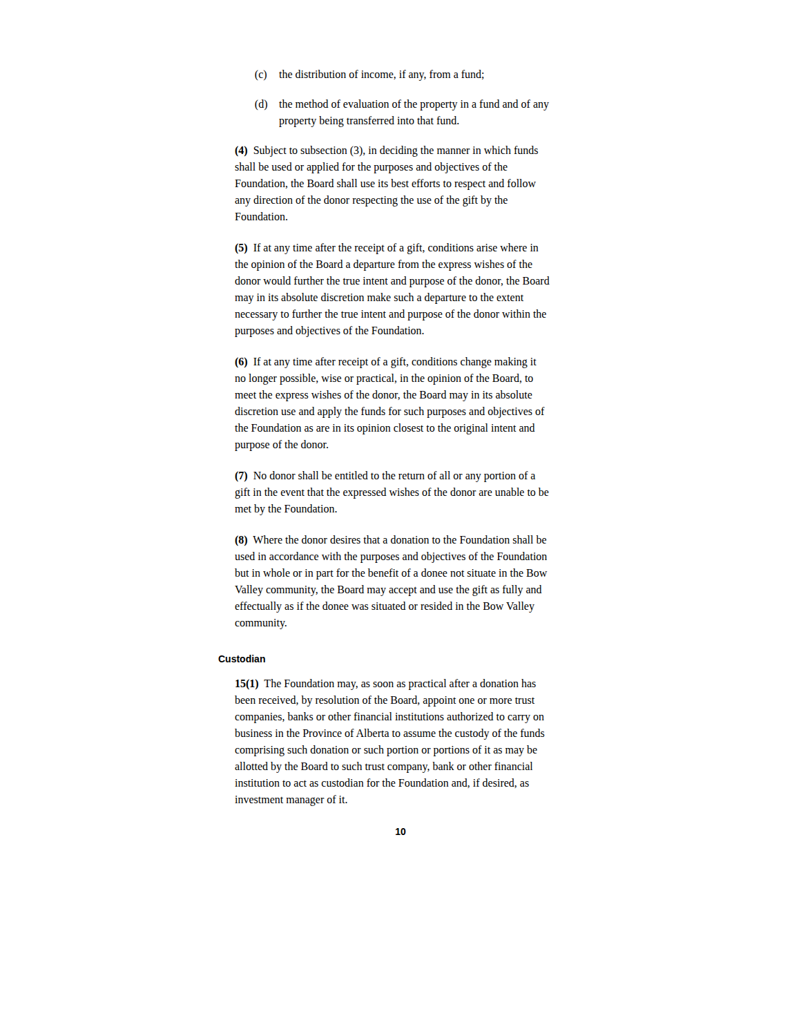(c)
the distribution of income, if any, from a fund;
(d)
the method of evaluation of the property in a fund and of any property being transferred into that fund.
(4) Subject to subsection (3), in deciding the manner in which funds shall be used or applied for the purposes and objectives of the Foundation, the Board shall use its best efforts to respect and follow any direction of the donor respecting the use of the gift by the Foundation.
(5) If at any time after the receipt of a gift, conditions arise where in the opinion of the Board a departure from the express wishes of the donor would further the true intent and purpose of the donor, the Board may in its absolute discretion make such a departure to the extent necessary to further the true intent and purpose of the donor within the purposes and objectives of the Foundation.
(6) If at any time after receipt of a gift, conditions change making it no longer possible, wise or practical, in the opinion of the Board, to meet the express wishes of the donor, the Board may in its absolute discretion use and apply the funds for such purposes and objectives of the Foundation as are in its opinion closest to the original intent and purpose of the donor.
(7) No donor shall be entitled to the return of all or any portion of a gift in the event that the expressed wishes of the donor are unable to be met by the Foundation.
(8) Where the donor desires that a donation to the Foundation shall be used in accordance with the purposes and objectives of the Foundation but in whole or in part for the benefit of a donee not situate in the Bow Valley community, the Board may accept and use the gift as fully and effectually as if the donee was situated or resided in the Bow Valley community.
Custodian
15(1) The Foundation may, as soon as practical after a donation has been received, by resolution of the Board, appoint one or more trust companies, banks or other financial institutions authorized to carry on business in the Province of Alberta to assume the custody of the funds comprising such donation or such portion or portions of it as may be allotted by the Board to such trust company, bank or other financial institution to act as custodian for the Foundation and, if desired, as investment manager of it.
10